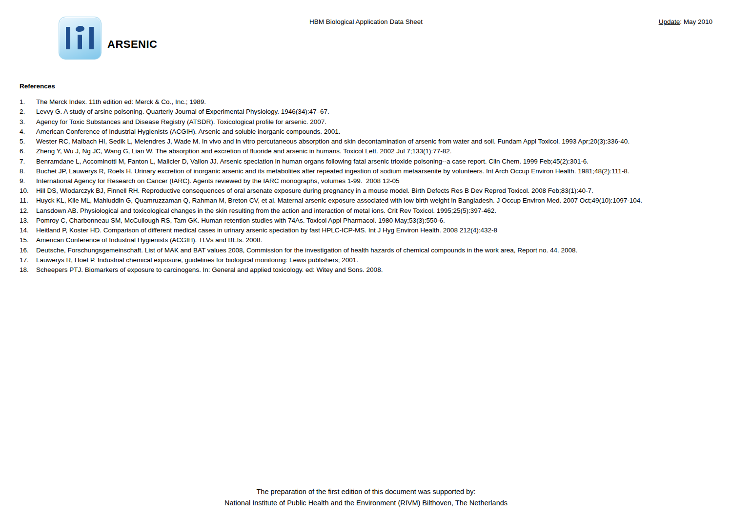ARSENIC
HBM Biological Application Data Sheet
Update: May 2010
References
1.
The Merck Index. 11th edition ed: Merck & Co., Inc.; 1989.
2.
Levvy G. A study of arsine poisoning. Quarterly Journal of Experimental Physiology. 1946(34):47–67.
3.
Agency for Toxic Substances and Disease Registry (ATSDR). Toxicological profile for arsenic. 2007.
4.
American Conference of Industrial Hygienists (ACGIH). Arsenic and soluble inorganic compounds. 2001.
5.
Wester RC, Maibach HI, Sedik L, Melendres J, Wade M. In vivo and in vitro percutaneous absorption and skin decontamination of arsenic from water and soil. Fundam Appl Toxicol. 1993 Apr;20(3):336-40.
6.
Zheng Y, Wu J, Ng JC, Wang G, Lian W. The absorption and excretion of fluoride and arsenic in humans. Toxicol Lett. 2002 Jul 7;133(1):77-82.
7.
Benramdane L, Accominotti M, Fanton L, Malicier D, Vallon JJ. Arsenic speciation in human organs following fatal arsenic trioxide poisoning--a case report. Clin Chem. 1999 Feb;45(2):301-6.
8.
Buchet JP, Lauwerys R, Roels H. Urinary excretion of inorganic arsenic and its metabolites after repeated ingestion of sodium metaarsenite by volunteers. Int Arch Occup Environ Health. 1981;48(2):111-8.
9.
International Agency for Research on Cancer (IARC). Agents reviewed by the IARC monographs, volumes 1-99. 2008 12-05
10.
Hill DS, Wlodarczyk BJ, Finnell RH. Reproductive consequences of oral arsenate exposure during pregnancy in a mouse model. Birth Defects Res B Dev Reprod Toxicol. 2008 Feb;83(1):40-7.
11.
Huyck KL, Kile ML, Mahiuddin G, Quamruzzaman Q, Rahman M, Breton CV, et al. Maternal arsenic exposure associated with low birth weight in Bangladesh. J Occup Environ Med. 2007 Oct;49(10):1097-104.
12.
Lansdown AB. Physiological and toxicological changes in the skin resulting from the action and interaction of metal ions. Crit Rev Toxicol. 1995;25(5):397-462.
13.
Pomroy C, Charbonneau SM, McCullough RS, Tam GK. Human retention studies with 74As. Toxicol Appl Pharmacol. 1980 May;53(3):550-6.
14.
Heitland P, Koster HD. Comparison of different medical cases in urinary arsenic speciation by fast HPLC-ICP-MS. Int J Hyg Environ Health. 2008 212(4):432-8
15.
American Conference of Industrial Hygienists (ACGIH). TLVs and BEIs. 2008.
16.
Deutsche, Forschungsgemeinschaft. List of MAK and BAT values 2008, Commission for the investigation of health hazards of chemical compounds in the work area, Report no. 44. 2008.
17.
Lauwerys R, Hoet P. Industrial chemical exposure, guidelines for biological monitoring: Lewis publishers; 2001.
18.
Scheepers PTJ. Biomarkers of exposure to carcinogens. In: General and applied toxicology. ed: Witey and Sons. 2008.
The preparation of the first edition of this document was supported by:
National Institute of Public Health and the Environment (RIVM) Bilthoven, The Netherlands